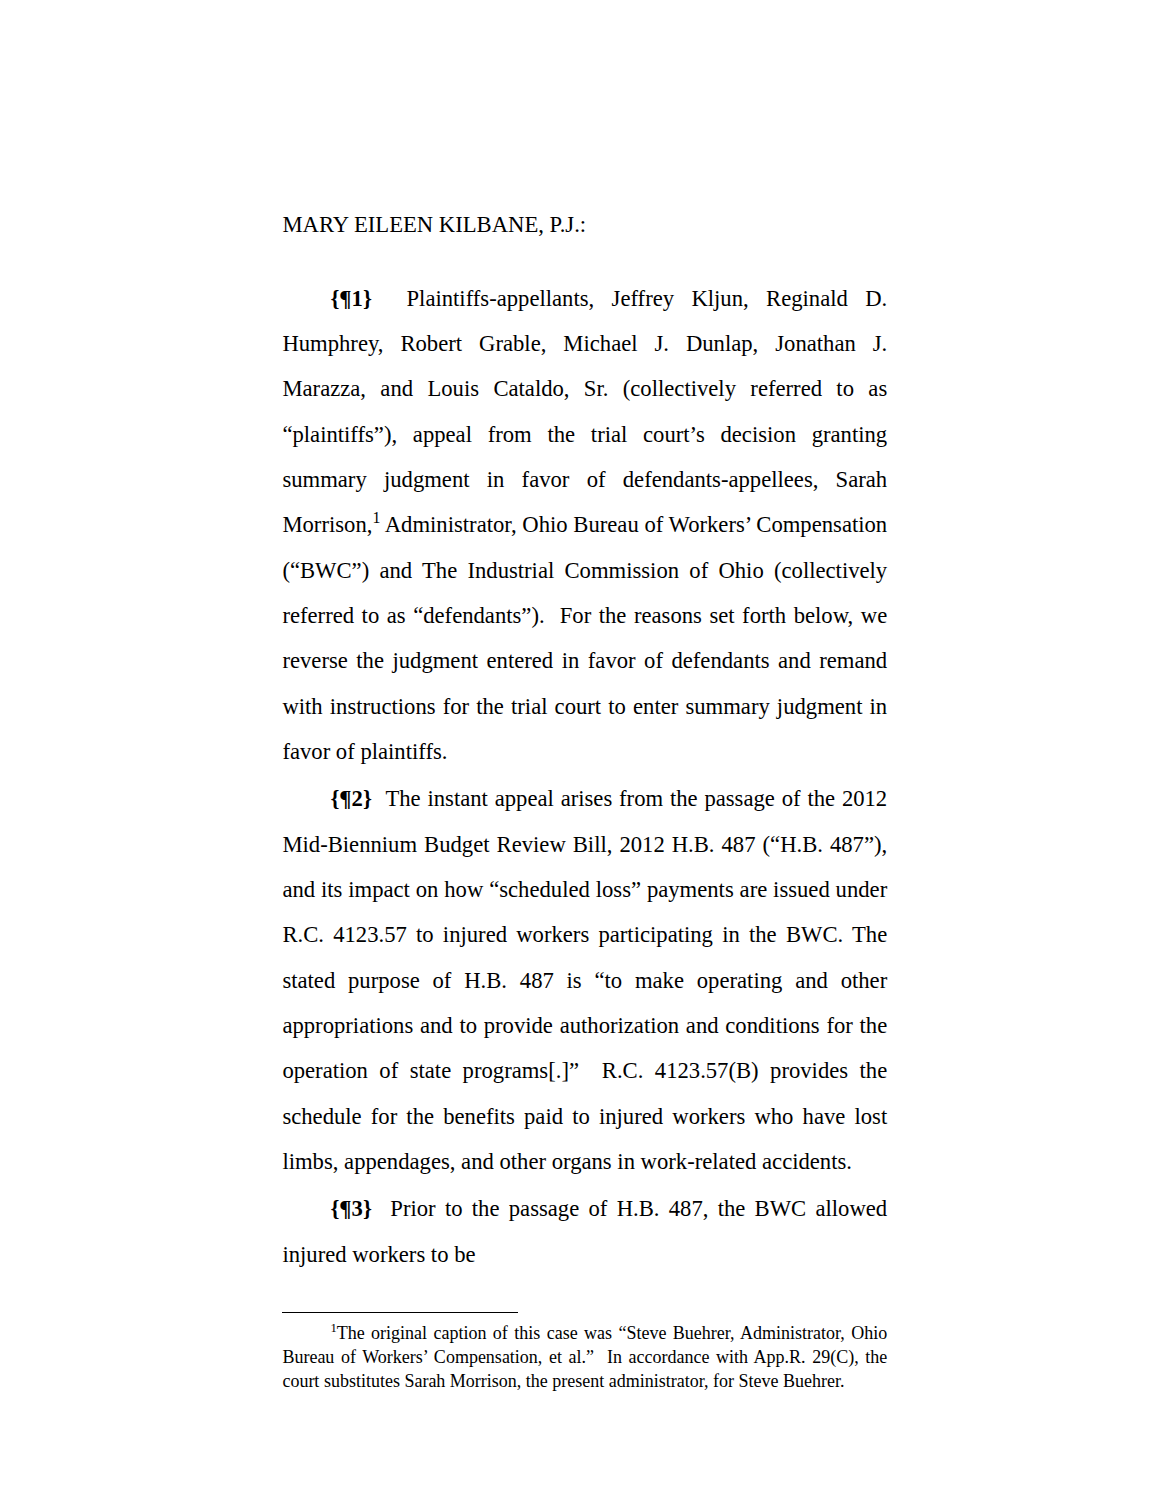MARY EILEEN KILBANE, P.J.:
{¶1} Plaintiffs-appellants, Jeffrey Kljun, Reginald D. Humphrey, Robert Grable, Michael J. Dunlap, Jonathan J. Marazza, and Louis Cataldo, Sr. (collectively referred to as “plaintiffs”), appeal from the trial court’s decision granting summary judgment in favor of defendants-appellees, Sarah Morrison,1 Administrator, Ohio Bureau of Workers’ Compensation (“BWC”) and The Industrial Commission of Ohio (collectively referred to as “defendants”). For the reasons set forth below, we reverse the judgment entered in favor of defendants and remand with instructions for the trial court to enter summary judgment in favor of plaintiffs.
{¶2} The instant appeal arises from the passage of the 2012 Mid-Biennium Budget Review Bill, 2012 H.B. 487 (“H.B. 487”), and its impact on how “scheduled loss” payments are issued under R.C. 4123.57 to injured workers participating in the BWC. The stated purpose of H.B. 487 is “to make operating and other appropriations and to provide authorization and conditions for the operation of state programs[.]” R.C. 4123.57(B) provides the schedule for the benefits paid to injured workers who have lost limbs, appendages, and other organs in work-related accidents.
{¶3} Prior to the passage of H.B. 487, the BWC allowed injured workers to be
1The original caption of this case was “Steve Buehrer, Administrator, Ohio Bureau of Workers’ Compensation, et al.” In accordance with App.R. 29(C), the court substitutes Sarah Morrison, the present administrator, for Steve Buehrer.